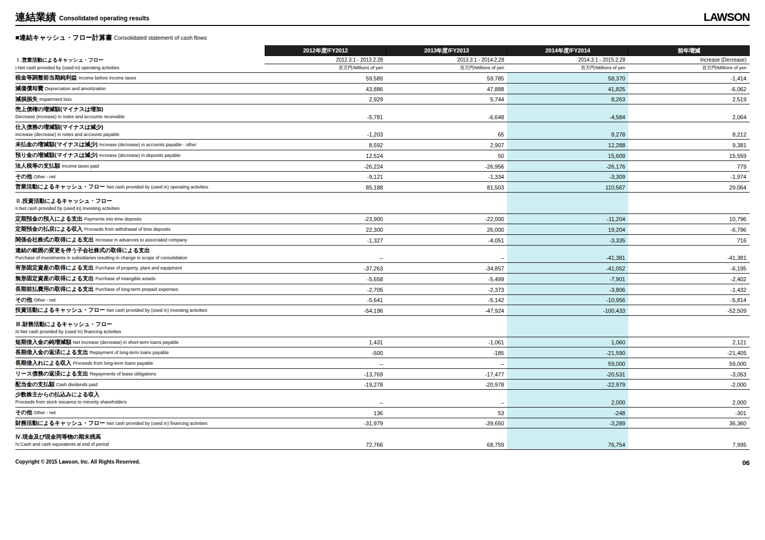連結業績Consolidated operating results
LAWSON
■連結キャッシュ・フロー計算書 Consolidated statement of cash flows
| | 2012年度/FY2012 | 2013年度/FY2013 | 2014年度/FY2014 | 前年増減 |
| --- | --- | --- | --- | --- |
| Ⅰ.営業活動によるキャッシュ・フロー | 2012.3.1 - 2013.2.28 | 2013.3.1 - 2014.2.28 | 2014.3.1 - 2015.2.28 | Increase (Decrease) |
| I.Net cash provided by (used in) operating activities | 百万円/Millions of yen | 百万円/Millions of yen | 百万円/Millions of yen | 百万円/Millions of yen |
| 税金等調整前当期純利益 Income before income taxes | 59,589 | 59,785 | 58,370 | -1,414 |
| 減価償却費 Depreciation and amortization | 43,886 | 47,888 | 41,825 | -6,062 |
| 減損損失 Impairment loss | 2,929 | 5,744 | 8,263 | 2,519 |
| 売上債権の増減額(マイナスは増加) Decrease (increase) in notes and accounts receivable | -5,781 | -6,648 | -4,584 | 2,064 |
| 仕入債務の増減額(マイナスは減少) Increase (decrease) in notes and accounts payable | -1,203 | 65 | 8,278 | 8,212 |
| 未払金の増減額(マイナスは減少) Increase (decrease) in accounts payable - other | 8,592 | 2,907 | 12,288 | 9,381 |
| 預り金の増減額(マイナスは減少) Increase (decrease) in deposits payable | 12,524 | 50 | 15,609 | 15,559 |
| 法人税等の支払額 Income taxes paid | -26,224 | -26,956 | -26,176 | 779 |
| その他 Other - net | -9,121 | -1,334 | -3,309 | -1,974 |
| 営業活動によるキャッシュ・フロー Net cash provided by (used in) operating activities | 85,188 | 81,503 | 110,567 | 29,064 |
| Ⅱ.投資活動によるキャッシュ・フロー II.Net cash provided by (used in) investing activities | | | | |
| 定期預金の預入による支出 Payments into time deposits | -23,900 | -22,000 | -11,204 | 10,796 |
| 定期預金の払戻による収入 Proceeds from withdrawal of time deposits | 22,300 | 26,000 | 19,204 | -6,796 |
| 関係会社株式の取得による支出 Increase in advances to associated company | -1,327 | -4,051 | -3,335 | 716 |
| 連結の範囲の変更を伴う子会社株式の取得による支出 Purchase of investments in subsidiaries resulting in change in scope of consolidation | – | – | -41,381 | -41,381 |
| 有形固定資産の取得による支出 Purchase of property, plant and equipment | -37,263 | -34,857 | -41,052 | -6,195 |
| 無形固定資産の取得による支出 Purchase of intangible assets | -5,658 | -5,499 | -7,901 | -2,402 |
| 長期前払費用の取得による支出 Purchase of long-term prepaid expenses | -2,705 | -2,373 | -3,806 | -1,432 |
| その他 Other - net | -5,641 | -5,142 | -10,956 | -5,814 |
| 投資活動によるキャッシュ・フロー Net cash provided by (used in) investing activities | -54,196 | -47,924 | -100,433 | -52,509 |
| Ⅲ.財務活動によるキャッシュ・フロー III.Net cash provided by (used in) financing activities | | | | |
| 短期借入金の純増減額 Net increase (decrease) in short-term loans payable | 1,431 | -1,061 | 1,060 | 2,121 |
| 長期借入金の返済による支出 Repayment of long-term loans payable | -500 | -185 | -21,590 | -21,405 |
| 長期借入れによる収入 Proceeds from long-term loans payable | – | – | 59,000 | 59,000 |
| リース債務の返済による支出 Repayments of lease obligations | -13,769 | -17,477 | -20,531 | -3,053 |
| 配当金の支払額 Cash dividends paid | -19,278 | -20,978 | -22,979 | -2,000 |
| 少数株主からの払込みによる収入 Proceeds from stock issuance to minority shareholders | – | – | 2,000 | 2,000 |
| その他 Other - net | 136 | 53 | -248 | -301 |
| 財務活動によるキャッシュ・フロー Net cash provided by (used in) financing activities | -31,979 | -39,650 | -3,289 | 36,360 |
| Ⅳ.現金及び現金同等物の期末残高 IV.Cash and cash equivalents at end of period | 72,766 | 68,759 | 76,754 | 7,995 |
Copyright © 2015 Lawson, Inc. All Rights Reserved.
06